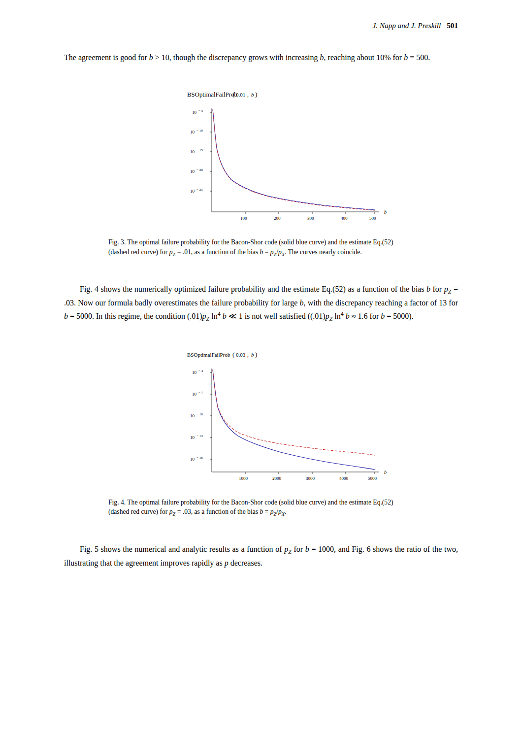J. Napp and J. Preskill501
The agreement is good for b > 10, though the discrepancy grows with increasing b, reaching about 10% for b = 500.
BSOptimalFailProb ( 0.01 , b ) 10 − 5 10 − 10 10 − 15 10 − 20 10 − 25 100 200 300 400 500 b
Fig. 3. The optimal failure probability for the Bacon-Shor code (solid blue curve) and the estimate Eq.(52) (dashed red curve) for pZ = .01, as a function of the bias b = pZ/pX. The curves nearly coincide.
Fig. 4 shows the numerically optimized failure probability and the estimate Eq.(52) as a function of the bias b for pZ = .03. Now our formula badly overestimates the failure probability for large b, with the discrepancy reaching a factor of 13 for b = 5000. In this regime, the condition (.01)pZ ln4 b ≪ 1 is not well satisfied ((.01)pZ ln4 b ≈ 1.6 for b = 5000).
BSOptimalFailProb ( 0.03 , b ) 10 − 4 10 − 7 10 − 10 10 − 13 10 − 16 1000 2000 3000 4000 5000 b
Fig. 4. The optimal failure probability for the Bacon-Shor code (solid blue curve) and the estimate Eq.(52) (dashed red curve) for pZ = .03, as a function of the bias b = pZ/pX.
Fig. 5 shows the numerical and analytic results as a function of pZ for b = 1000, and Fig. 6 shows the ratio of the two, illustrating that the agreement improves rapidly as p decreases.